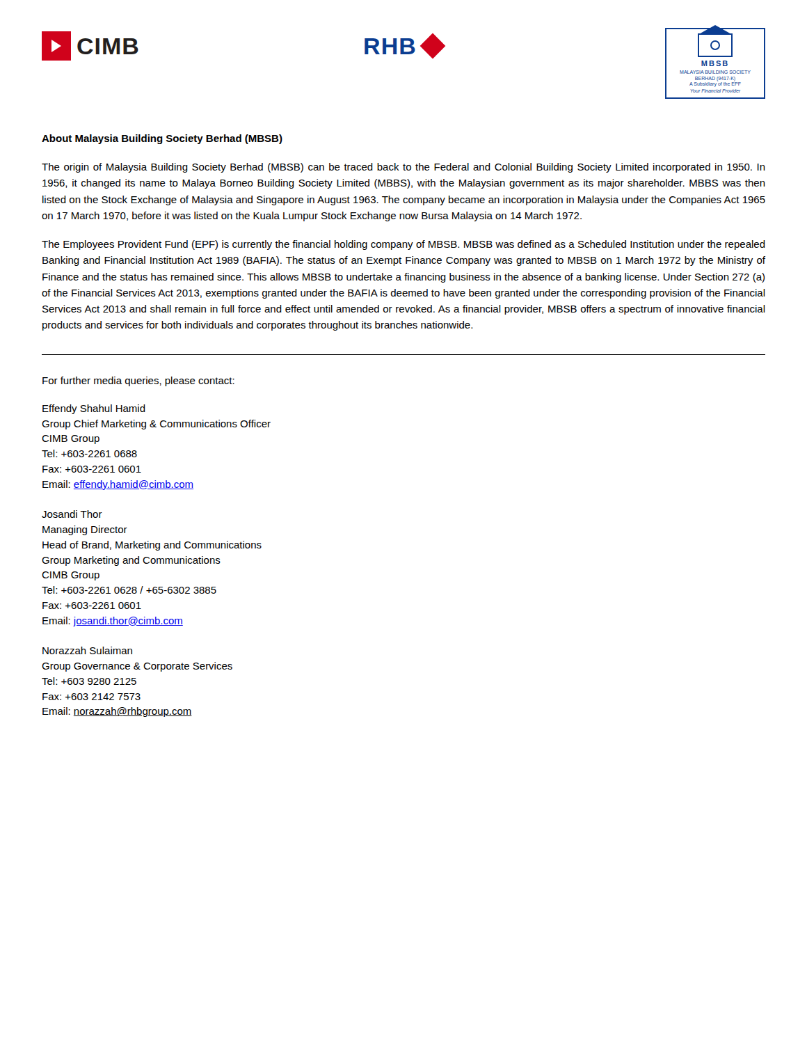CIMB
RHB
MBSB
MALAYSIA BUILDING SOCIETY BERHAD (9417-K)
A Subsidiary of the EPF
Your Financial Provider
About Malaysia Building Society Berhad (MBSB)
The origin of Malaysia Building Society Berhad (MBSB) can be traced back to the Federal and Colonial Building Society Limited incorporated in 1950. In 1956, it changed its name to Malaya Borneo Building Society Limited (MBBS), with the Malaysian government as its major shareholder. MBBS was then listed on the Stock Exchange of Malaysia and Singapore in August 1963. The company became an incorporation in Malaysia under the Companies Act 1965 on 17 March 1970, before it was listed on the Kuala Lumpur Stock Exchange now Bursa Malaysia on 14 March 1972.
The Employees Provident Fund (EPF) is currently the financial holding company of MBSB. MBSB was defined as a Scheduled Institution under the repealed Banking and Financial Institution Act 1989 (BAFIA). The status of an Exempt Finance Company was granted to MBSB on 1 March 1972 by the Ministry of Finance and the status has remained since. This allows MBSB to undertake a financing business in the absence of a banking license. Under Section 272 (a) of the Financial Services Act 2013, exemptions granted under the BAFIA is deemed to have been granted under the corresponding provision of the Financial Services Act 2013 and shall remain in full force and effect until amended or revoked. As a financial provider, MBSB offers a spectrum of innovative financial products and services for both individuals and corporates throughout its branches nationwide.
For further media queries, please contact:
Effendy Shahul Hamid
Group Chief Marketing & Communications Officer
CIMB Group
Tel: +603-2261 0688
Fax: +603-2261 0601
Email: effendy.hamid@cimb.com
Josandi Thor
Managing Director
Head of Brand, Marketing and Communications
Group Marketing and Communications
CIMB Group
Tel: +603-2261 0628 / +65-6302 3885
Fax: +603-2261 0601
Email: josandi.thor@cimb.com
Norazzah Sulaiman
Group Governance & Corporate Services
Tel: +603 9280 2125
Fax: +603 2142 7573
Email: norazzah@rhbgroup.com